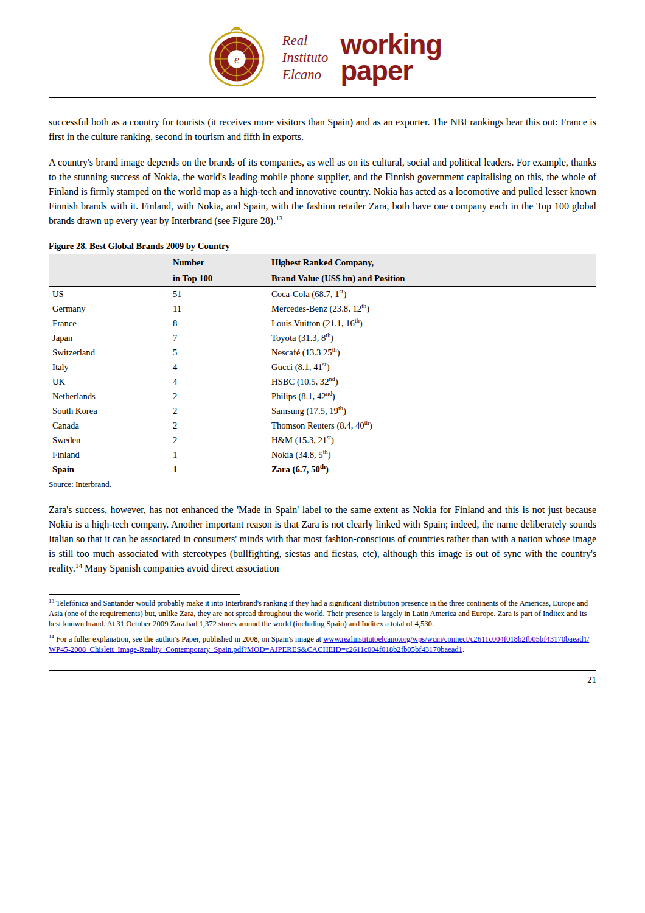e
Real
Instituto
Elcano
working
paper
successful both as a country for tourists (it receives more visitors than Spain) and as an exporter. The NBI rankings bear this out: France is first in the culture ranking, second in tourism and fifth in exports.
A country's brand image depends on the brands of its companies, as well as on its cultural, social and political leaders. For example, thanks to the stunning success of Nokia, the world's leading mobile phone supplier, and the Finnish government capitalising on this, the whole of Finland is firmly stamped on the world map as a high-tech and innovative country. Nokia has acted as a locomotive and pulled lesser known Finnish brands with it. Finland, with Nokia, and Spain, with the fashion retailer Zara, both have one company each in the Top 100 global brands drawn up every year by Interbrand (see Figure 28).13
Figure 28. Best Global Brands 2009 by Country
| | Number | Highest Ranked Company, |
| --- | --- | --- |
| | in Top 100 | Brand Value (US$ bn) and Position |
| US | 51 | Coca-Cola (68.7, 1 st ) |
| Germany | 11 | Mercedes-Benz (23.8, 12 th ) |
| France | 8 | Louis Vuitton (21.1, 16 th ) |
| Japan | 7 | Toyota (31.3, 8 th ) |
| Switzerland | 5 | Nescafé (13.3 25 th ) |
| Italy | 4 | Gucci (8.1, 41 st ) |
| UK | 4 | HSBC (10.5, 32 nd ) |
| Netherlands | 2 | Philips (8.1, 42 nd ) |
| South Korea | 2 | Samsung (17.5, 19 th ) |
| Canada | 2 | Thomson Reuters (8.4, 40 th ) |
| Sweden | 2 | H&M (15.3, 21 st ) |
| Finland | 1 | Nokia (34.8, 5 th ) |
| Spain | 1 | Zara (6.7, 50 th ) |
Source: Interbrand.
Zara's success, however, has not enhanced the 'Made in Spain' label to the same extent as Nokia for Finland and this is not just because Nokia is a high-tech company. Another important reason is that Zara is not clearly linked with Spain; indeed, the name deliberately sounds Italian so that it can be associated in consumers' minds with that most fashion-conscious of countries rather than with a nation whose image is still too much associated with stereotypes (bullfighting, siestas and fiestas, etc), although this image is out of sync with the country's reality.14 Many Spanish companies avoid direct association
13 Telefónica and Santander would probably make it into Interbrand's ranking if they had a significant distribution presence in the three continents of the Americas, Europe and Asia (one of the requirements) but, unlike Zara, they are not spread throughout the world. Their presence is largely in Latin America and Europe. Zara is part of Inditex and its best known brand. At 31 October 2009 Zara had 1,372 stores around the world (including Spain) and Inditex a total of 4,530.
14 For a fuller explanation, see the author's Paper, published in 2008, on Spain's image at www.realinstitutoelcano.org/wps/wcm/connect/c2611c004f018b2fb05bf43170baead1/WP45-2008_Chislett_Image-Reality_Contemporary_Spain.pdf?MOD=AJPERES&CACHEID=c2611c004f018b2fb05bf43170baead1.
21